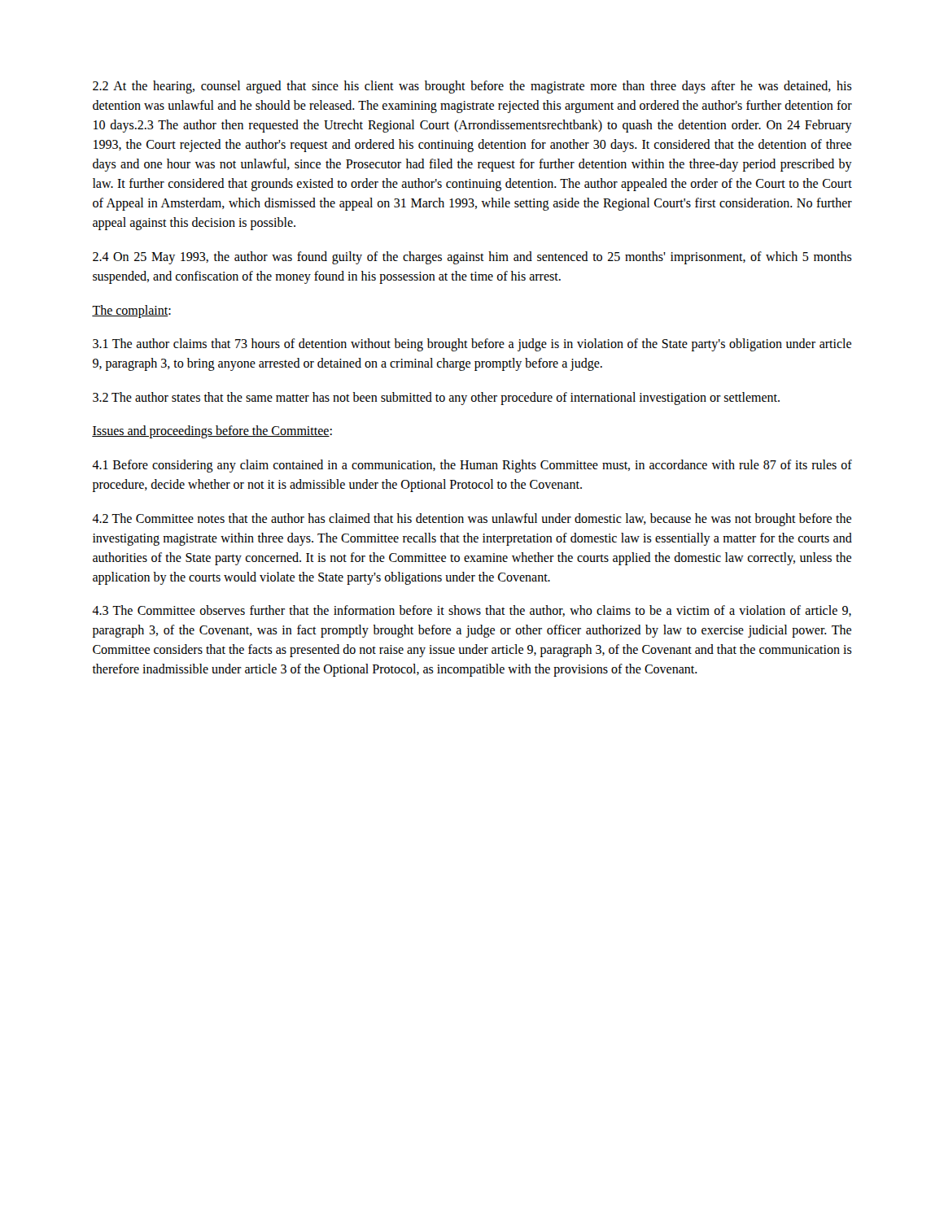2.2 At the hearing, counsel argued that since his client was brought before the magistrate more than three days after he was detained, his detention was unlawful and he should be released. The examining magistrate rejected this argument and ordered the author's further detention for 10 days.2.3 The author then requested the Utrecht Regional Court (Arrondissementsrechtbank) to quash the detention order. On 24 February 1993, the Court rejected the author's request and ordered his continuing detention for another 30 days. It considered that the detention of three days and one hour was not unlawful, since the Prosecutor had filed the request for further detention within the three-day period prescribed by law. It further considered that grounds existed to order the author's continuing detention. The author appealed the order of the Court to the Court of Appeal in Amsterdam, which dismissed the appeal on 31 March 1993, while setting aside the Regional Court's first consideration. No further appeal against this decision is possible.
2.4 On 25 May 1993, the author was found guilty of the charges against him and sentenced to 25 months' imprisonment, of which 5 months suspended, and confiscation of the money found in his possession at the time of his arrest.
The complaint:
3.1 The author claims that 73 hours of detention without being brought before a judge is in violation of the State party's obligation under article 9, paragraph 3, to bring anyone arrested or detained on a criminal charge promptly before a judge.
3.2 The author states that the same matter has not been submitted to any other procedure of international investigation or settlement.
Issues and proceedings before the Committee:
4.1 Before considering any claim contained in a communication, the Human Rights Committee must, in accordance with rule 87 of its rules of procedure, decide whether or not it is admissible under the Optional Protocol to the Covenant.
4.2 The Committee notes that the author has claimed that his detention was unlawful under domestic law, because he was not brought before the investigating magistrate within three days. The Committee recalls that the interpretation of domestic law is essentially a matter for the courts and authorities of the State party concerned. It is not for the Committee to examine whether the courts applied the domestic law correctly, unless the application by the courts would violate the State party's obligations under the Covenant.
4.3 The Committee observes further that the information before it shows that the author, who claims to be a victim of a violation of article 9, paragraph 3, of the Covenant, was in fact promptly brought before a judge or other officer authorized by law to exercise judicial power. The Committee considers that the facts as presented do not raise any issue under article 9, paragraph 3, of the Covenant and that the communication is therefore inadmissible under article 3 of the Optional Protocol, as incompatible with the provisions of the Covenant.